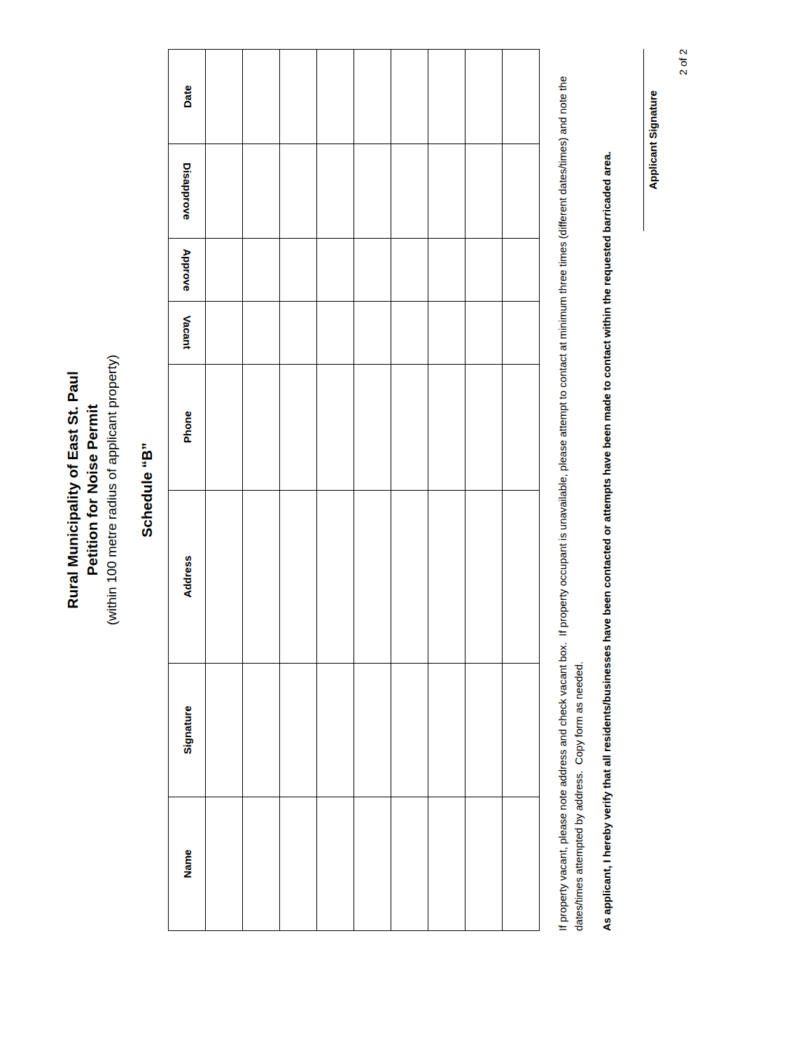Rural Municipality of East St. Paul
Petition for Noise Permit
(within 100 metre radius of applicant property)
Schedule “B”
| Name | Signature | Address | Phone | Vacant | Approve | Disapprove | Date |
| --- | --- | --- | --- | --- | --- | --- | --- |
If property vacant, please note address and check vacant box. If property occupant is unavailable, please attempt to contact at minimum three times (different dates/times) and note the dates/times attempted by address. Copy form as needed.
As applicant, I hereby verify that all residents/businesses have been contacted or attempts have been made to contact within the requested barricaded area.
Applicant Signature
2 of 2